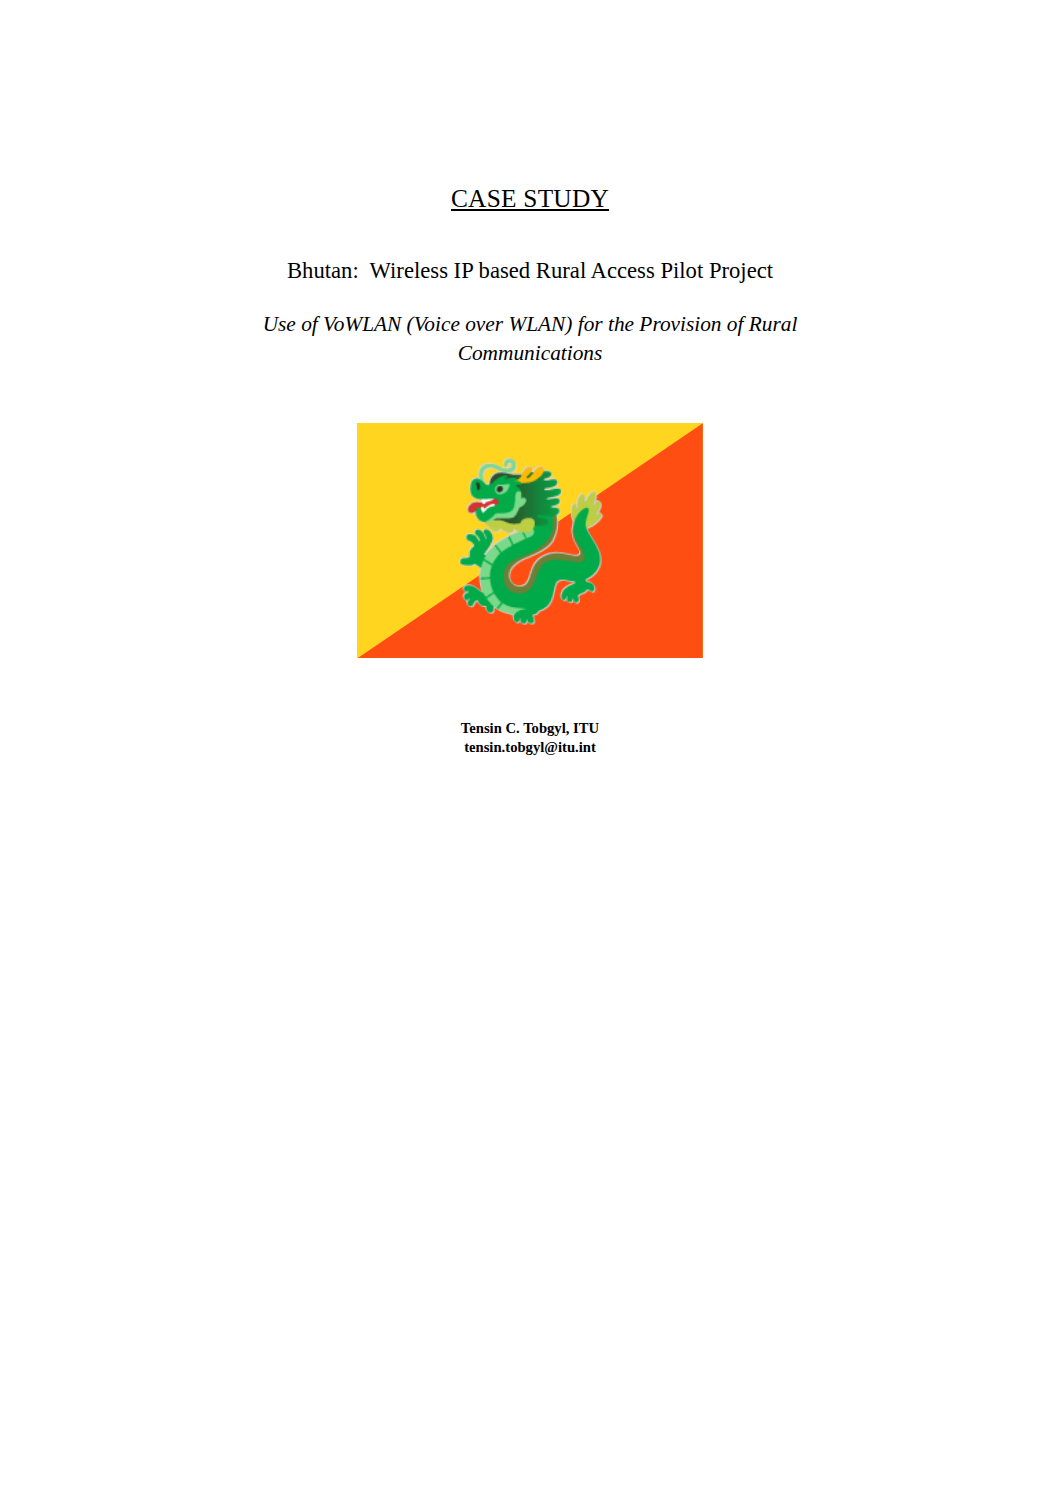CASE STUDY
Bhutan: Wireless IP based Rural Access Pilot Project
Use of VoWLAN (Voice over WLAN) for the Provision of Rural Communications
🐉
Tensin C. Tobgyl, ITU
tensin.tobgyl@itu.int